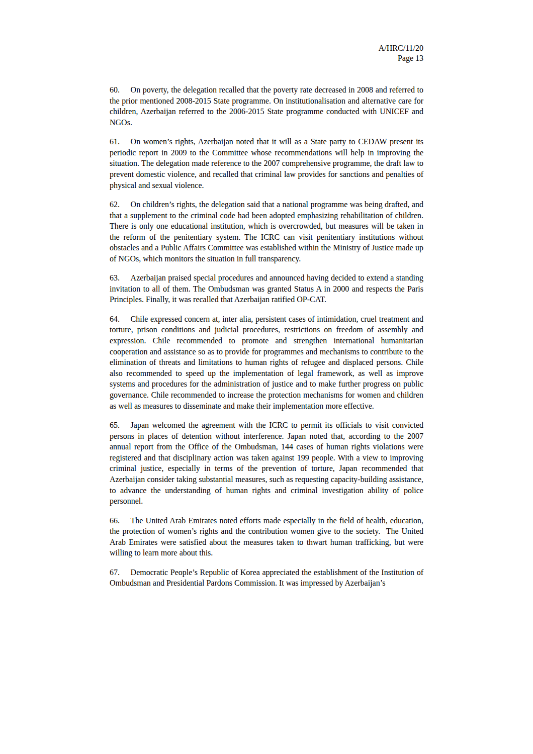A/HRC/11/20
Page 13
60. On poverty, the delegation recalled that the poverty rate decreased in 2008 and referred to the prior mentioned 2008-2015 State programme. On institutionalisation and alternative care for children, Azerbaijan referred to the 2006-2015 State programme conducted with UNICEF and NGOs.
61. On women’s rights, Azerbaijan noted that it will as a State party to CEDAW present its periodic report in 2009 to the Committee whose recommendations will help in improving the situation. The delegation made reference to the 2007 comprehensive programme, the draft law to prevent domestic violence, and recalled that criminal law provides for sanctions and penalties of physical and sexual violence.
62. On children’s rights, the delegation said that a national programme was being drafted, and that a supplement to the criminal code had been adopted emphasizing rehabilitation of children. There is only one educational institution, which is overcrowded, but measures will be taken in the reform of the penitentiary system. The ICRC can visit penitentiary institutions without obstacles and a Public Affairs Committee was established within the Ministry of Justice made up of NGOs, which monitors the situation in full transparency.
63. Azerbaijan praised special procedures and announced having decided to extend a standing invitation to all of them. The Ombudsman was granted Status A in 2000 and respects the Paris Principles. Finally, it was recalled that Azerbaijan ratified OP-CAT.
64. Chile expressed concern at, inter alia, persistent cases of intimidation, cruel treatment and torture, prison conditions and judicial procedures, restrictions on freedom of assembly and expression. Chile recommended to promote and strengthen international humanitarian cooperation and assistance so as to provide for programmes and mechanisms to contribute to the elimination of threats and limitations to human rights of refugee and displaced persons. Chile also recommended to speed up the implementation of legal framework, as well as improve systems and procedures for the administration of justice and to make further progress on public governance. Chile recommended to increase the protection mechanisms for women and children as well as measures to disseminate and make their implementation more effective.
65. Japan welcomed the agreement with the ICRC to permit its officials to visit convicted persons in places of detention without interference. Japan noted that, according to the 2007 annual report from the Office of the Ombudsman, 144 cases of human rights violations were registered and that disciplinary action was taken against 199 people. With a view to improving criminal justice, especially in terms of the prevention of torture, Japan recommended that Azerbaijan consider taking substantial measures, such as requesting capacity-building assistance, to advance the understanding of human rights and criminal investigation ability of police personnel.
66. The United Arab Emirates noted efforts made especially in the field of health, education, the protection of women’s rights and the contribution women give to the society. The United Arab Emirates were satisfied about the measures taken to thwart human trafficking, but were willing to learn more about this.
67. Democratic People’s Republic of Korea appreciated the establishment of the Institution of Ombudsman and Presidential Pardons Commission. It was impressed by Azerbaijan’s